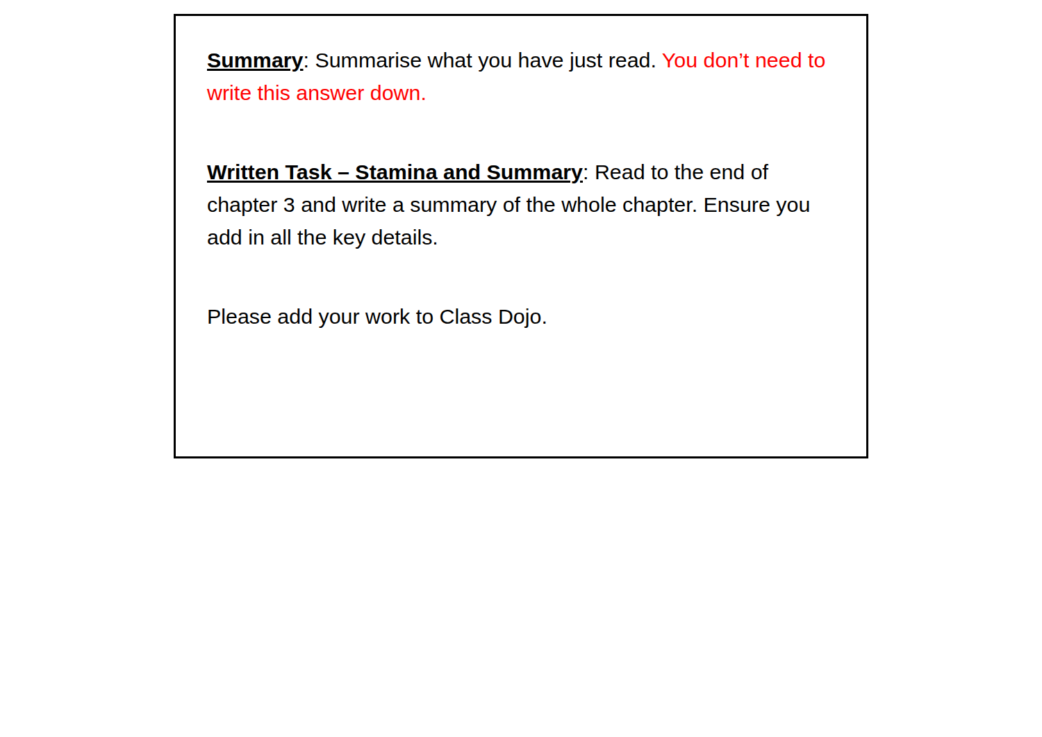Summary: Summarise what you have just read. You don’t need to write this answer down.
Written Task – Stamina and Summary: Read to the end of chapter 3 and write a summary of the whole chapter. Ensure you add in all the key details.
Please add your work to Class Dojo.